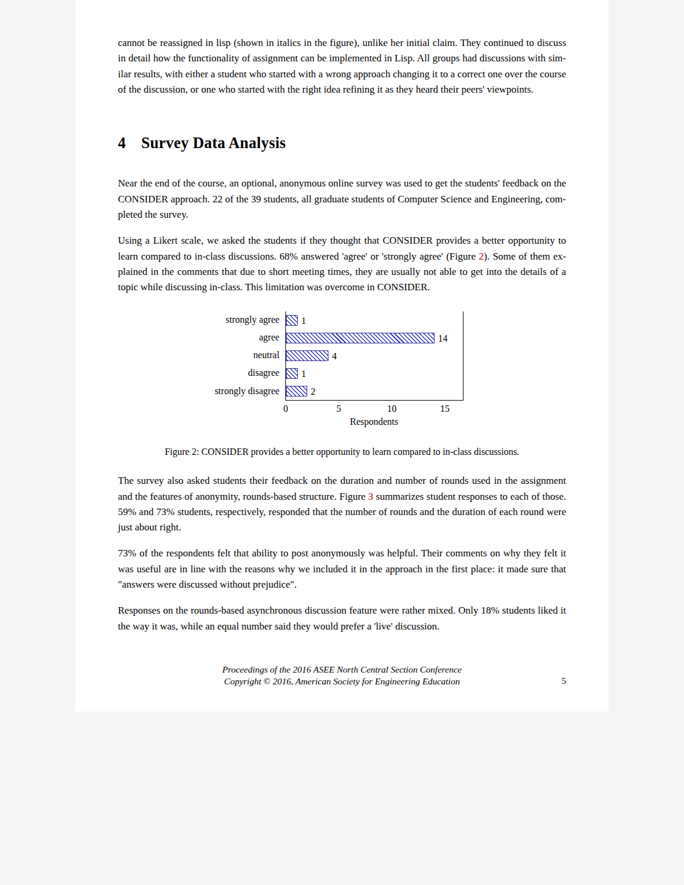cannot be reassigned in lisp (shown in italics in the figure), unlike her initial claim. They continued to discuss in detail how the functionality of assignment can be implemented in Lisp. All groups had discussions with similar results, with either a student who started with a wrong approach changing it to a correct one over the course of the discussion, or one who started with the right idea refining it as they heard their peers' viewpoints.
4 Survey Data Analysis
Near the end of the course, an optional, anonymous online survey was used to get the students' feedback on the CONSIDER approach. 22 of the 39 students, all graduate students of Computer Science and Engineering, completed the survey.
Using a Likert scale, we asked the students if they thought that CONSIDER provides a better opportunity to learn compared to in-class discussions. 68% answered 'agree' or 'strongly agree' (Figure 2). Some of them explained in the comments that due to short meeting times, they are usually not able to get into the details of a topic while discussing in-class. This limitation was overcome in CONSIDER.
| strongly agree | | 1 | |
| agree | | 14 | |
| neutral | | 4 | |
| disagree | | 1 | |
| strongly disagree | | 2 | |
| | | 0 5 10 15 Respondents | |
Figure 2: CONSIDER provides a better opportunity to learn compared to in-class discussions.
The survey also asked students their feedback on the duration and number of rounds used in the assignment and the features of anonymity, rounds-based structure. Figure 3 summarizes student responses to each of those. 59% and 73% students, respectively, responded that the number of rounds and the duration of each round were just about right.
73% of the respondents felt that ability to post anonymously was helpful. Their comments on why they felt it was useful are in line with the reasons why we included it in the approach in the first place: it made sure that "answers were discussed without prejudice".
Responses on the rounds-based asynchronous discussion feature were rather mixed. Only 18% students liked it the way it was, while an equal number said they would prefer a 'live' discussion.
Proceedings of the 2016 ASEE North Central Section Conference
Copyright © 2016, American Society for Engineering Education
5